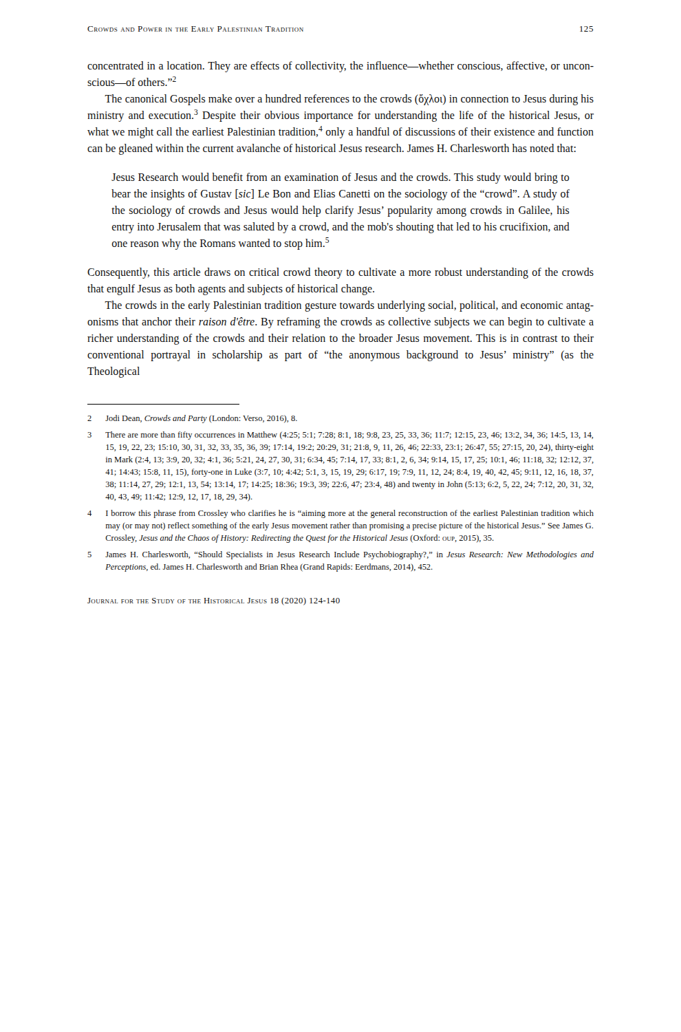Crowds and Power in the Early Palestinian Tradition 125
concentrated in a location. They are effects of collectivity, the influence—whether conscious, affective, or unconscious—of others.”2
The canonical Gospels make over a hundred references to the crowds (ὄχλοι) in connection to Jesus during his ministry and execution.3 Despite their obvious importance for understanding the life of the historical Jesus, or what we might call the earliest Palestinian tradition,4 only a handful of discussions of their existence and function can be gleaned within the current avalanche of historical Jesus research. James H. Charlesworth has noted that:
Jesus Research would benefit from an examination of Jesus and the crowds. This study would bring to bear the insights of Gustav [sic] Le Bon and Elias Canetti on the sociology of the “crowd”. A study of the sociology of crowds and Jesus would help clarify Jesus’ popularity among crowds in Galilee, his entry into Jerusalem that was saluted by a crowd, and the mob's shouting that led to his crucifixion, and one reason why the Romans wanted to stop him.5
Consequently, this article draws on critical crowd theory to cultivate a more robust understanding of the crowds that engulf Jesus as both agents and subjects of historical change.
The crowds in the early Palestinian tradition gesture towards underlying social, political, and economic antagonisms that anchor their raison d'être. By reframing the crowds as collective subjects we can begin to cultivate a richer understanding of the crowds and their relation to the broader Jesus movement. This is in contrast to their conventional portrayal in scholarship as part of “the anonymous background to Jesus’ ministry” (as the Theological
2 Jodi Dean, Crowds and Party (London: Verso, 2016), 8.
3 There are more than fifty occurrences in Matthew (4:25; 5:1; 7:28; 8:1, 18; 9:8, 23, 25, 33, 36; 11:7; 12:15, 23, 46; 13:2, 34, 36; 14:5, 13, 14, 15, 19, 22, 23; 15:10, 30, 31, 32, 33, 35, 36, 39; 17:14, 19:2; 20:29, 31; 21:8, 9, 11, 26, 46; 22:33, 23:1; 26:47, 55; 27:15, 20, 24), thirty-eight in Mark (2:4, 13; 3:9, 20, 32; 4:1, 36; 5:21, 24, 27, 30, 31; 6:34, 45; 7:14, 17, 33; 8:1, 2, 6, 34; 9:14, 15, 17, 25; 10:1, 46; 11:18, 32; 12:12, 37, 41; 14:43; 15:8, 11, 15), forty-one in Luke (3:7, 10; 4:42; 5:1, 3, 15, 19, 29; 6:17, 19; 7:9, 11, 12, 24; 8:4, 19, 40, 42, 45; 9:11, 12, 16, 18, 37, 38; 11:14, 27, 29; 12:1, 13, 54; 13:14, 17; 14:25; 18:36; 19:3, 39; 22:6, 47; 23:4, 48) and twenty in John (5:13; 6:2, 5, 22, 24; 7:12, 20, 31, 32, 40, 43, 49; 11:42; 12:9, 12, 17, 18, 29, 34).
4 I borrow this phrase from Crossley who clarifies he is “aiming more at the general reconstruction of the earliest Palestinian tradition which may (or may not) reflect something of the early Jesus movement rather than promising a precise picture of the historical Jesus.” See James G. Crossley, Jesus and the Chaos of History: Redirecting the Quest for the Historical Jesus (Oxford: oup, 2015), 35.
5 James H. Charlesworth, “Should Specialists in Jesus Research Include Psychobiography?,” in Jesus Research: New Methodologies and Perceptions, ed. James H. Charlesworth and Brian Rhea (Grand Rapids: Eerdmans, 2014), 452.
Journal for the Study of the Historical Jesus 18 (2020) 124-140